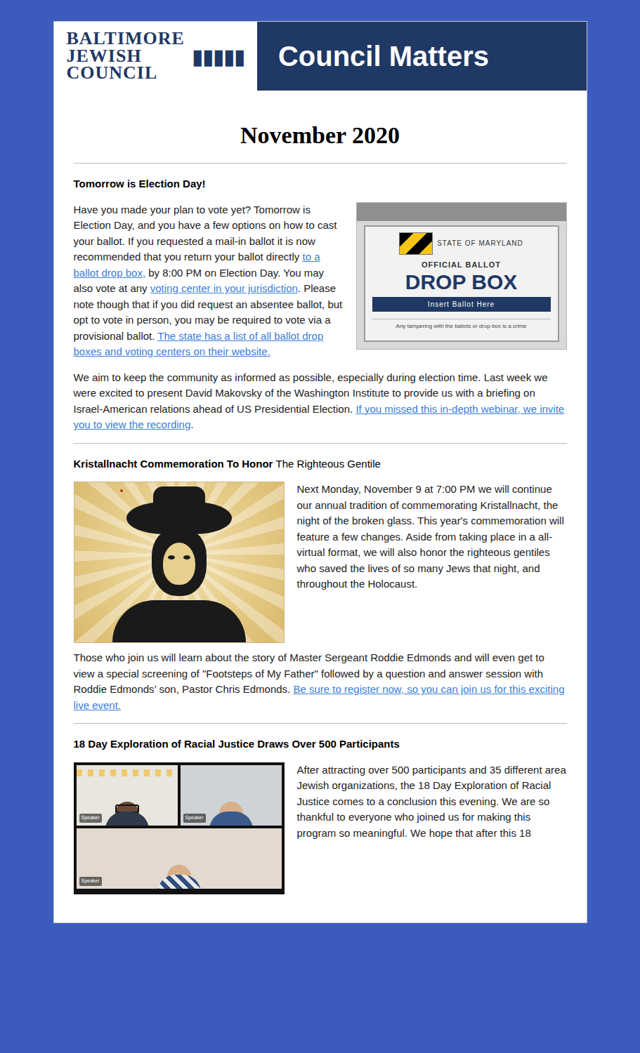Baltimore
Jewish
Council▮▮▮▮▮
Council Matters
November 2020
Tomorrow is Election Day!
STATE OF MARYLAND
OFFICIAL BALLOT
DROP BOX
Insert Ballot Here
Any tampering with the ballots or drop box is a crime
Have you made your plan to vote yet? Tomorrow is Election Day, and you have a few options on how to cast your ballot. If you requested a mail-in ballot it is now recommended that you return your ballot directly to a ballot drop box, by 8:00 PM on Election Day. You may also vote at any voting center in your jurisdiction. Please note though that if you did request an absentee ballot, but opt to vote in person, you may be required to vote via a provisional ballot. The state has a list of all ballot drop boxes and voting centers on their website.
We aim to keep the community as informed as possible, especially during election time. Last week we were excited to present David Makovsky of the Washington Institute to provide us with a briefing on Israel-American relations ahead of US Presidential Election. If you missed this in-depth webinar, we invite you to view the recording.
Kristallnacht Commemoration To Honor The Righteous Gentile
Next Monday, November 9 at 7:00 PM we will continue our annual tradition of commemorating Kristallnacht, the night of the broken glass. This year's commemoration will feature a few changes. Aside from taking place in a all-virtual format, we will also honor the righteous gentiles who saved the lives of so many Jews that night, and throughout the Holocaust.
Those who join us will learn about the story of Master Sergeant Roddie Edmonds and will even get to view a special screening of "Footsteps of My Father" followed by a question and answer session with Roddie Edmonds’ son, Pastor Chris Edmonds. Be sure to register now, so you can join us for this exciting live event.
18 Day Exploration of Racial Justice Draws Over 500 Participants
Speaker
Speaker
Speaker
After attracting over 500 participants and 35 different area Jewish organizations, the 18 Day Exploration of Racial Justice comes to a conclusion this evening. We are so thankful to everyone who joined us for making this program so meaningful. We hope that after this 18